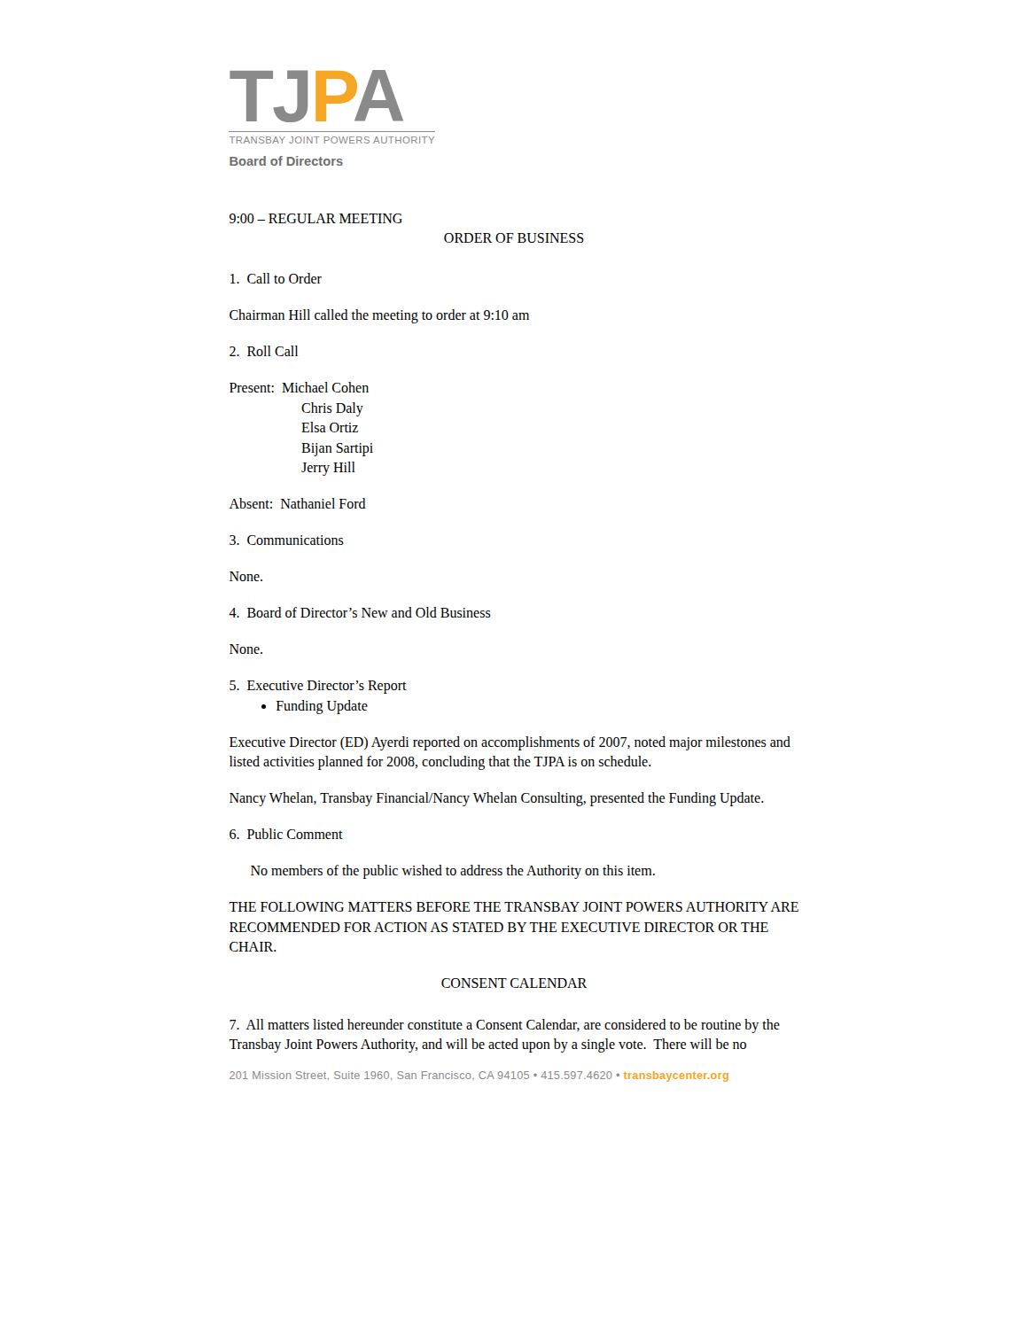TJPA
TRANSBAY JOINT POWERS AUTHORITY
Board of Directors
9:00 – REGULAR MEETING
ORDER OF BUSINESS
1. Call to Order
Chairman Hill called the meeting to order at 9:10 am
2. Roll Call
Present: Michael Cohen Chris Daly Elsa Ortiz Bijan Sartipi Jerry Hill
Absent: Nathaniel Ford
3. Communications
None.
4. Board of Director’s New and Old Business
None.
5. Executive Director’s Report
Funding Update
Executive Director (ED) Ayerdi reported on accomplishments of 2007, noted major milestones and listed activities planned for 2008, concluding that the TJPA is on schedule.
Nancy Whelan, Transbay Financial/Nancy Whelan Consulting, presented the Funding Update.
6. Public Comment
No members of the public wished to address the Authority on this item.
THE FOLLOWING MATTERS BEFORE THE TRANSBAY JOINT POWERS AUTHORITY ARE RECOMMENDED FOR ACTION AS STATED BY THE EXECUTIVE DIRECTOR OR THE CHAIR.
CONSENT CALENDAR
7. All matters listed hereunder constitute a Consent Calendar, are considered to be routine by the Transbay Joint Powers Authority, and will be acted upon by a single vote. There will be no
201 Mission Street, Suite 1960, San Francisco, CA 94105 • 415.597.4620 • transbaycenter.org